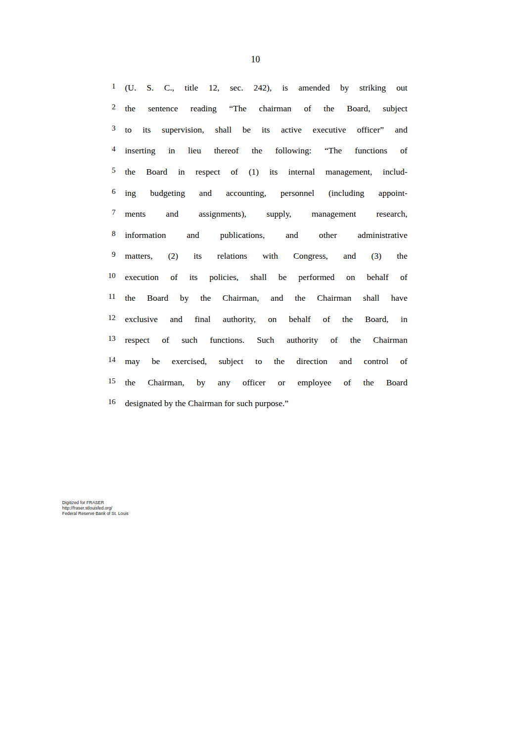10
(U. S. C., title 12, sec. 242), is amended by striking out
the sentence reading “The chairman of the Board, subject
to its supervision, shall be its active executive officer” and
inserting in lieu thereof the following: “The functions of
the Board in respect of (1) its internal management, includ-
ing budgeting and accounting, personnel (including appoint-
ments and assignments), supply, management research,
information and publications, and other administrative
matters, (2) its relations with Congress, and (3) the
execution of its policies, shall be performed on behalf of
the Board by the Chairman, and the Chairman shall have
exclusive and final authority, on behalf of the Board, in
respect of such functions. Such authority of the Chairman
may be exercised, subject to the direction and control of
the Chairman, by any officer or employee of the Board
designated by the Chairman for such purpose.”
Digitized for FRASER
http://fraser.stlouisfed.org/
Federal Reserve Bank of St. Louis